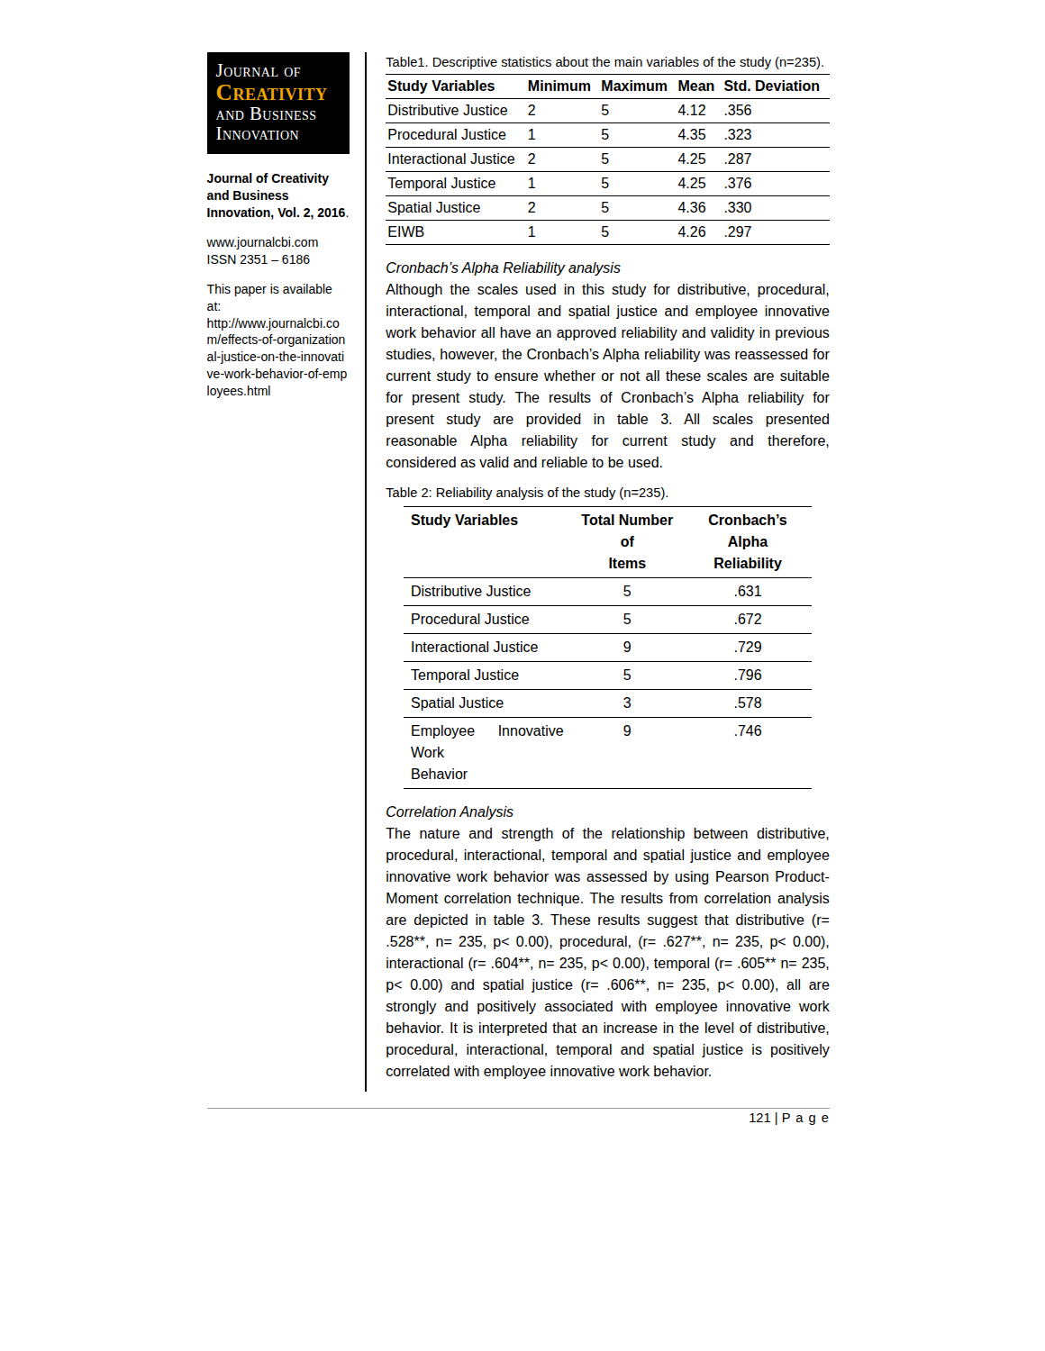Journal of
Creativity
and Business
Innovation
Journal of Creativity and Business Innovation, Vol. 2, 2016.
www.journalcbi.com
ISSN 2351 – 6186
This paper is available at:
http://www.journalcbi.com/effects-of-organizational-justice-on-the-innovative-work-behavior-of-employees.html
Table1. Descriptive statistics about the main variables of the study (n=235).
| Study Variables | Minimum | Maximum | Mean | Std. Deviation |
| --- | --- | --- | --- | --- |
| Distributive Justice | 2 | 5 | 4.12 | .356 |
| Procedural Justice | 1 | 5 | 4.35 | .323 |
| Interactional Justice | 2 | 5 | 4.25 | .287 |
| Temporal Justice | 1 | 5 | 4.25 | .376 |
| Spatial Justice | 2 | 5 | 4.36 | .330 |
| EIWB | 1 | 5 | 4.26 | .297 |
Cronbach’s Alpha Reliability analysis
Although the scales used in this study for distributive, procedural, interactional, temporal and spatial justice and employee innovative work behavior all have an approved reliability and validity in previous studies, however, the Cronbach’s Alpha reliability was reassessed for current study to ensure whether or not all these scales are suitable for present study. The results of Cronbach’s Alpha reliability for present study are provided in table 3. All scales presented reasonable Alpha reliability for current study and therefore, considered as valid and reliable to be used.
Table 2: Reliability analysis of the study (n=235).
| Study Variables | Total Number of Items | Cronbach’s Alpha Reliability |
| --- | --- | --- |
| Distributive Justice | 5 | .631 |
| Procedural Justice | 5 | .672 |
| Interactional Justice | 9 | .729 |
| Temporal Justice | 5 | .796 |
| Spatial Justice | 3 | .578 |
| Employee Innovative Work Behavior | 9 | .746 |
Correlation Analysis
The nature and strength of the relationship between distributive, procedural, interactional, temporal and spatial justice and employee innovative work behavior was assessed by using Pearson Product- Moment correlation technique. The results from correlation analysis are depicted in table 3. These results suggest that distributive (r= .528**, n= 235, p< 0.00), procedural, (r= .627**, n= 235, p< 0.00), interactional (r= .604**, n= 235, p< 0.00), temporal (r= .605** n= 235, p< 0.00) and spatial justice (r= .606**, n= 235, p< 0.00), all are strongly and positively associated with employee innovative work behavior. It is interpreted that an increase in the level of distributive, procedural, interactional, temporal and spatial justice is positively correlated with employee innovative work behavior.
121 | P a g e